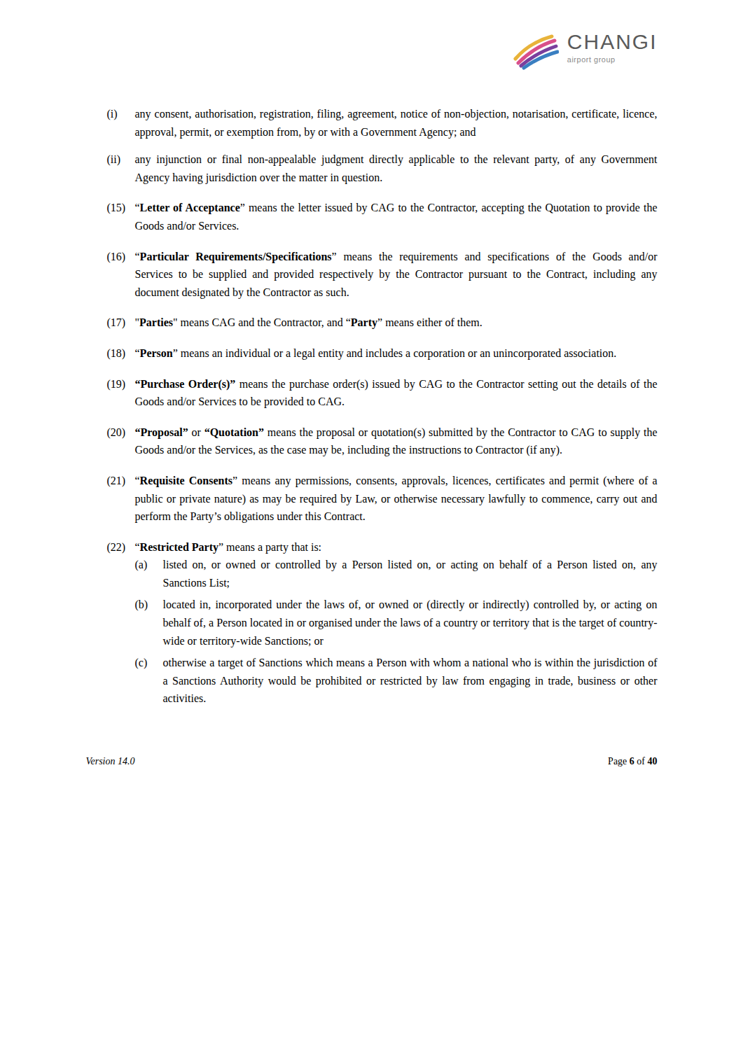CHANGI
airport group
(i) any consent, authorisation, registration, filing, agreement, notice of non-objection, notarisation, certificate, licence, approval, permit, or exemption from, by or with a Government Agency; and
(ii) any injunction or final non-appealable judgment directly applicable to the relevant party, of any Government Agency having jurisdiction over the matter in question.
(15) “Letter of Acceptance” means the letter issued by CAG to the Contractor, accepting the Quotation to provide the Goods and/or Services.
(16) “Particular Requirements/Specifications” means the requirements and specifications of the Goods and/or Services to be supplied and provided respectively by the Contractor pursuant to the Contract, including any document designated by the Contractor as such.
(17) "Parties" means CAG and the Contractor, and “Party” means either of them.
(18) “Person” means an individual or a legal entity and includes a corporation or an unincorporated association.
(19) “Purchase Order(s)” means the purchase order(s) issued by CAG to the Contractor setting out the details of the Goods and/or Services to be provided to CAG.
(20) “Proposal” or “Quotation” means the proposal or quotation(s) submitted by the Contractor to CAG to supply the Goods and/or the Services, as the case may be, including the instructions to Contractor (if any).
(21) “Requisite Consents” means any permissions, consents, approvals, licences, certificates and permit (where of a public or private nature) as may be required by Law, or otherwise necessary lawfully to commence, carry out and perform the Party’s obligations under this Contract.
(22) “Restricted Party” means a party that is:
(a) listed on, or owned or controlled by a Person listed on, or acting on behalf of a Person listed on, any Sanctions List;
(b) located in, incorporated under the laws of, or owned or (directly or indirectly) controlled by, or acting on behalf of, a Person located in or organised under the laws of a country or territory that is the target of country-wide or territory-wide Sanctions; or
(c) otherwise a target of Sanctions which means a Person with whom a national who is within the jurisdiction of a Sanctions Authority would be prohibited or restricted by law from engaging in trade, business or other activities.
Version 14.0 Page 6 of 40